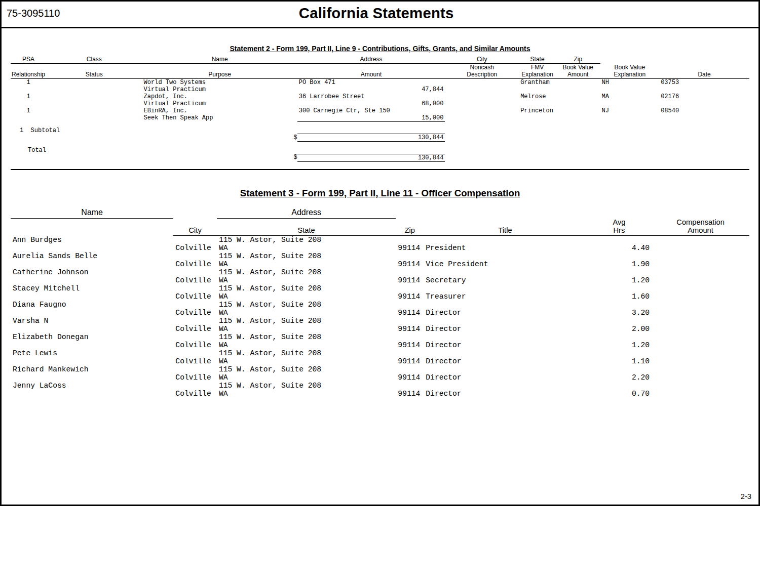75-3095110
California Statements
Statement 2 - Form 199, Part II, Line 9 - Contributions, Gifts, Grants, and Similar Amounts
| PSA | Class | Name | Address | City | State | Zip | |
| --- | --- | --- | --- | --- | --- | --- | --- |
| Relationship | Status | Purpose | Amount | Noncash Description | FMV Explanation | Book Value Amount | Book Value Explanation | Date |
| 1 | | World Two Systems | PO Box 471 | | Grantham | | NH | 03753 |
| | | Virtual Practicum | 47,844 | | | | | |
| 1 | | Zapdot, Inc. | 36 Larrobee Street | | Melrose | | MA | 02176 |
| | | Virtual Practicum | 68,000 | | | | | |
| 1 | | EBinRA, Inc. | 300 Carnegie Ctr, Ste 150 | | Princeton | | NJ | 08540 |
| | | Seek Then Speak App | 15,000 | | | | | |
| 1 Subtotal | | | | | | | |
| | | $ | 130,844 | | | | | |
| Total | | | | | | | |
| | | $ | 130,844 | | | | | |
Statement 3 - Form 199, Part II, Line 11 - Officer Compensation
| Name | | Address | | | | |
| --- | --- | --- | --- | --- | --- | --- |
| | City | State | Zip | Title | Avg Hrs | Compensation Amount |
| Ann Burdges | 115 W. Astor, Suite 208 | | |
| | Colville | WA | 99114 | President | 4.40 | |
| Aurelia Sands Belle | 115 W. Astor, Suite 208 | | |
| | Colville | WA | 99114 | Vice President | 1.90 | |
| Catherine Johnson | 115 W. Astor, Suite 208 | | |
| | Colville | WA | 99114 | Secretary | 1.20 | |
| Stacey Mitchell | 115 W. Astor, Suite 208 | | |
| | Colville | WA | 99114 | Treasurer | 1.60 | |
| Diana Faugno | 115 W. Astor, Suite 208 | | |
| | Colville | WA | 99114 | Director | 3.20 | |
| Varsha N | 115 W. Astor, Suite 208 | | |
| | Colville | WA | 99114 | Director | 2.00 | |
| Elizabeth Donegan | 115 W. Astor, Suite 208 | | |
| | Colville | WA | 99114 | Director | 1.20 | |
| Pete Lewis | 115 W. Astor, Suite 208 | | |
| | Colville | WA | 99114 | Director | 1.10 | |
| Richard Mankewich | 115 W. Astor, Suite 208 | | |
| | Colville | WA | 99114 | Director | 2.20 | |
| Jenny LaCoss | 115 W. Astor, Suite 208 | | |
| | Colville | WA | 99114 | Director | 0.70 | |
2-3